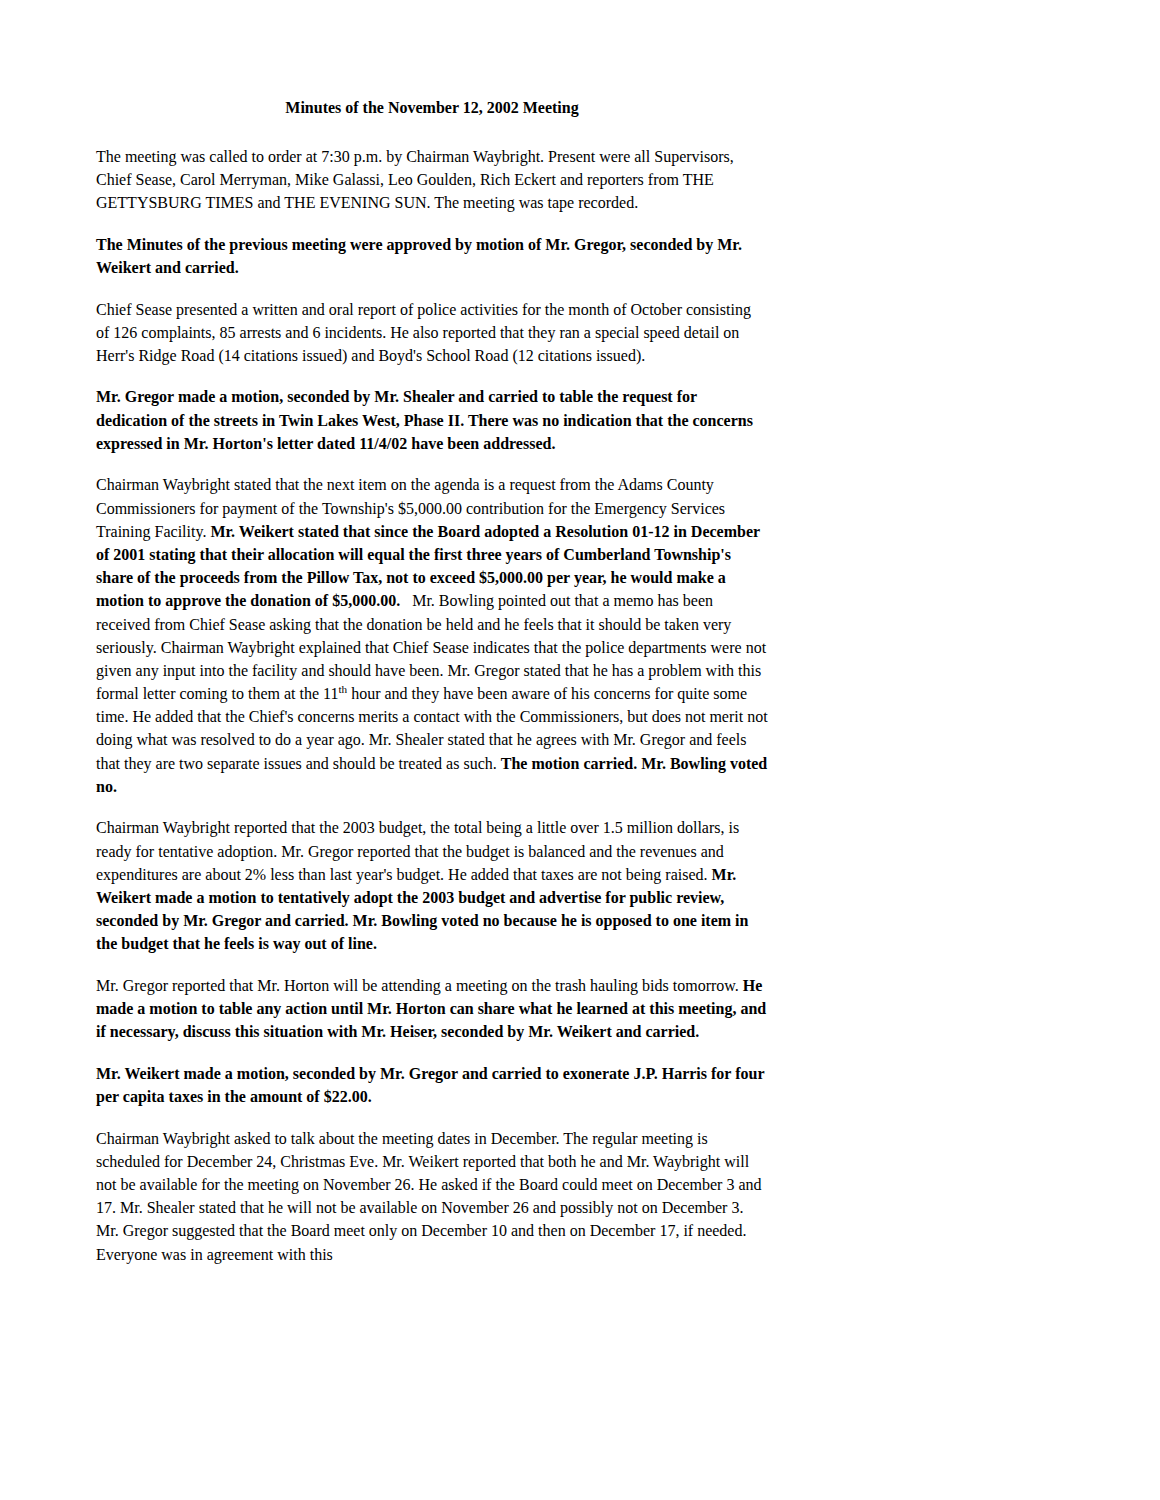Minutes of the November 12, 2002 Meeting
The meeting was called to order at 7:30 p.m. by Chairman Waybright. Present were all Supervisors, Chief Sease, Carol Merryman, Mike Galassi, Leo Goulden, Rich Eckert and reporters from THE GETTYSBURG TIMES and THE EVENING SUN. The meeting was tape recorded.
The Minutes of the previous meeting were approved by motion of Mr. Gregor, seconded by Mr. Weikert and carried.
Chief Sease presented a written and oral report of police activities for the month of October consisting of 126 complaints, 85 arrests and 6 incidents. He also reported that they ran a special speed detail on Herr's Ridge Road (14 citations issued) and Boyd's School Road (12 citations issued).
Mr. Gregor made a motion, seconded by Mr. Shealer and carried to table the request for dedication of the streets in Twin Lakes West, Phase II. There was no indication that the concerns expressed in Mr. Horton's letter dated 11/4/02 have been addressed.
Chairman Waybright stated that the next item on the agenda is a request from the Adams County Commissioners for payment of the Township's $5,000.00 contribution for the Emergency Services Training Facility. Mr. Weikert stated that since the Board adopted a Resolution 01-12 in December of 2001 stating that their allocation will equal the first three years of Cumberland Township's share of the proceeds from the Pillow Tax, not to exceed $5,000.00 per year, he would make a motion to approve the donation of $5,000.00. Mr. Bowling pointed out that a memo has been received from Chief Sease asking that the donation be held and he feels that it should be taken very seriously. Chairman Waybright explained that Chief Sease indicates that the police departments were not given any input into the facility and should have been. Mr. Gregor stated that he has a problem with this formal letter coming to them at the 11th hour and they have been aware of his concerns for quite some time. He added that the Chief's concerns merits a contact with the Commissioners, but does not merit not doing what was resolved to do a year ago. Mr. Shealer stated that he agrees with Mr. Gregor and feels that they are two separate issues and should be treated as such. The motion carried. Mr. Bowling voted no.
Chairman Waybright reported that the 2003 budget, the total being a little over 1.5 million dollars, is ready for tentative adoption. Mr. Gregor reported that the budget is balanced and the revenues and expenditures are about 2% less than last year's budget. He added that taxes are not being raised. Mr. Weikert made a motion to tentatively adopt the 2003 budget and advertise for public review, seconded by Mr. Gregor and carried. Mr. Bowling voted no because he is opposed to one item in the budget that he feels is way out of line.
Mr. Gregor reported that Mr. Horton will be attending a meeting on the trash hauling bids tomorrow. He made a motion to table any action until Mr. Horton can share what he learned at this meeting, and if necessary, discuss this situation with Mr. Heiser, seconded by Mr. Weikert and carried.
Mr. Weikert made a motion, seconded by Mr. Gregor and carried to exonerate J.P. Harris for four per capita taxes in the amount of $22.00.
Chairman Waybright asked to talk about the meeting dates in December. The regular meeting is scheduled for December 24, Christmas Eve. Mr. Weikert reported that both he and Mr. Waybright will not be available for the meeting on November 26. He asked if the Board could meet on December 3 and 17. Mr. Shealer stated that he will not be available on November 26 and possibly not on December 3. Mr. Gregor suggested that the Board meet only on December 10 and then on December 17, if needed. Everyone was in agreement with this